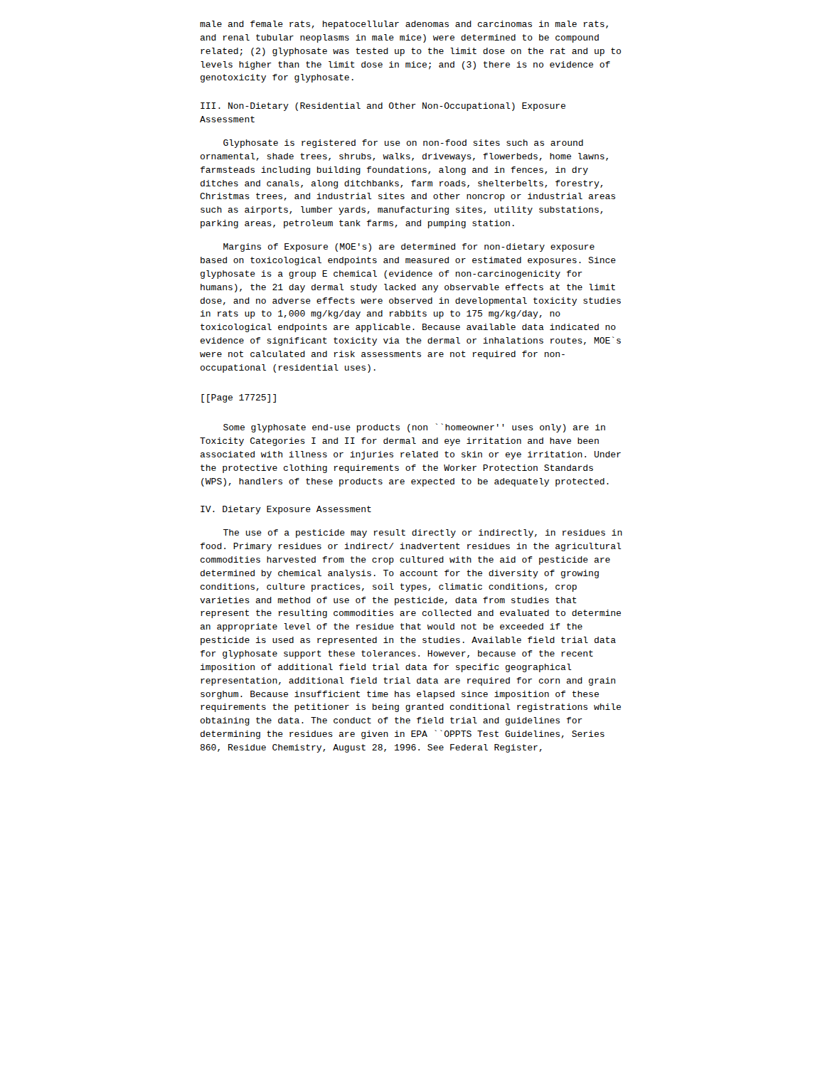male and female rats, hepatocellular adenomas and carcinomas in male rats, and renal tubular neoplasms in male mice) were determined to be compound related; (2) glyphosate was tested up to the limit dose on the rat and up to levels higher than the limit dose in mice; and (3) there is no evidence of genotoxicity for glyphosate.
III. Non-Dietary (Residential and Other Non-Occupational) Exposure Assessment
Glyphosate is registered for use on non-food sites such as around ornamental, shade trees, shrubs, walks, driveways, flowerbeds, home lawns, farmsteads including building foundations, along and in fences, in dry ditches and canals, along ditchbanks, farm roads, shelterbelts, forestry, Christmas trees, and industrial sites and other noncrop or industrial areas such as airports, lumber yards, manufacturing sites, utility substations, parking areas, petroleum tank farms, and pumping station.
Margins of Exposure (MOE's) are determined for non-dietary exposure based on toxicological endpoints and measured or estimated exposures. Since glyphosate is a group E chemical (evidence of non-carcinogenicity for humans), the 21 day dermal study lacked any observable effects at the limit dose, and no adverse effects were observed in developmental toxicity studies in rats up to 1,000 mg/kg/day and rabbits up to 175 mg/kg/day, no toxicological endpoints are applicable. Because available data indicated no evidence of significant toxicity via the dermal or inhalations routes, MOE`s were not calculated and risk assessments are not required for non-occupational (residential uses).
[[Page 17725]]
Some glyphosate end-use products (non ``homeowner'' uses only) are in Toxicity Categories I and II for dermal and eye irritation and have been associated with illness or injuries related to skin or eye irritation. Under the protective clothing requirements of the Worker Protection Standards (WPS), handlers of these products are expected to be adequately protected.
IV. Dietary Exposure Assessment
The use of a pesticide may result directly or indirectly, in residues in food. Primary residues or indirect/ inadvertent residues in the agricultural commodities harvested from the crop cultured with the aid of pesticide are determined by chemical analysis. To account for the diversity of growing conditions, culture practices, soil types, climatic conditions, crop varieties and method of use of the pesticide, data from studies that represent the resulting commodities are collected and evaluated to determine an appropriate level of the residue that would not be exceeded if the pesticide is used as represented in the studies. Available field trial data for glyphosate support these tolerances. However, because of the recent imposition of additional field trial data for specific geographical representation, additional field trial data are required for corn and grain sorghum. Because insufficient time has elapsed since imposition of these requirements the petitioner is being granted conditional registrations while obtaining the data. The conduct of the field trial and guidelines for determining the residues are given in EPA ``OPPTS Test Guidelines, Series 860, Residue Chemistry, August 28, 1996. See Federal Register,